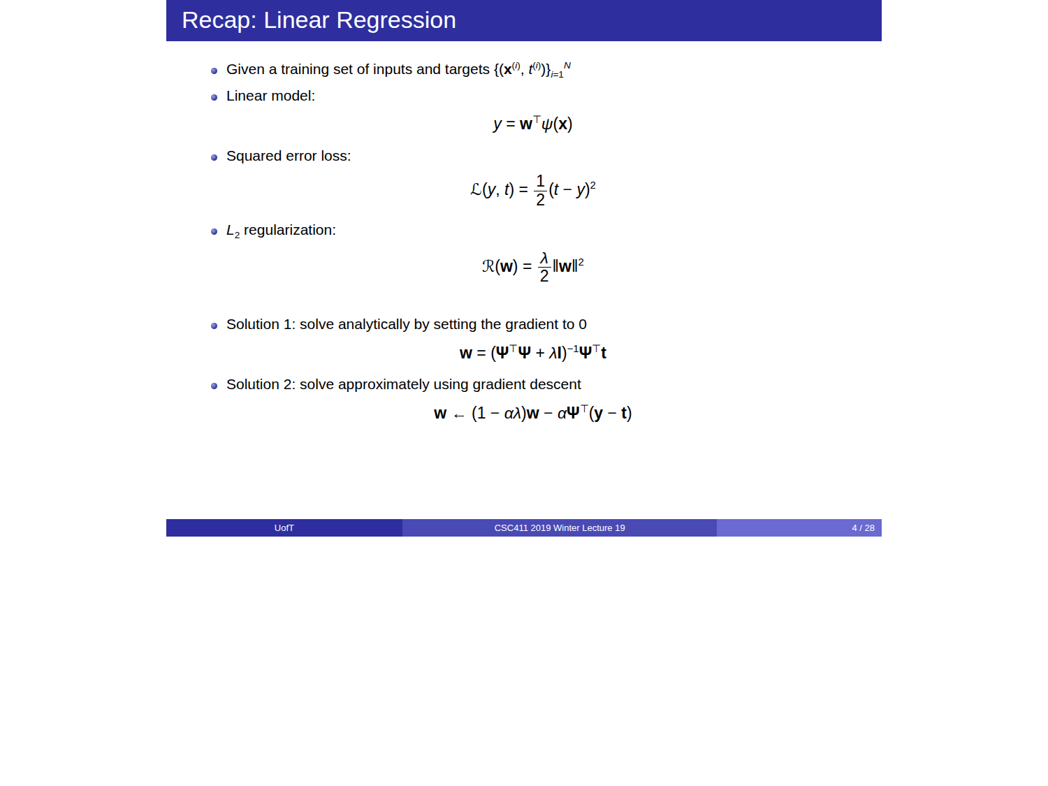Recap: Linear Regression
Given a training set of inputs and targets {(x(i), t(i))}i=1N
Linear model:
y = w⊤ψ(x)
Squared error loss:
ℒ(y, t) = 12(t − y)2
L2 regularization:
ℛ(w) = λ 2‖w‖2
Solution 1: solve analytically by setting the gradient to 0
w = (Ψ⊤Ψ + λI)−1Ψ⊤t
Solution 2: solve approximately using gradient descent
w ← (1 − αλ)w − αΨ⊤(y − t)
UofT
CSC411 2019 Winter Lecture 19
4 / 28